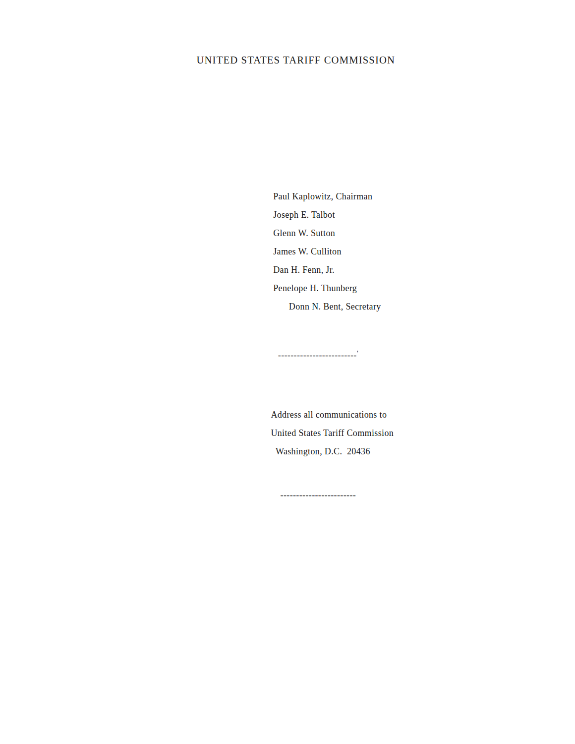UNITED STATES TARIFF COMMISSION
Paul Kaplowitz, Chairman
Joseph E. Talbot
Glenn W. Sutton
James W. Culliton
Dan H. Fenn, Jr.
Penelope H. Thunberg
Donn N. Bent, Secretary
-------------------------'
Address all communications to
United States Tariff Commission
Washington, D.C. 20436
------------------------